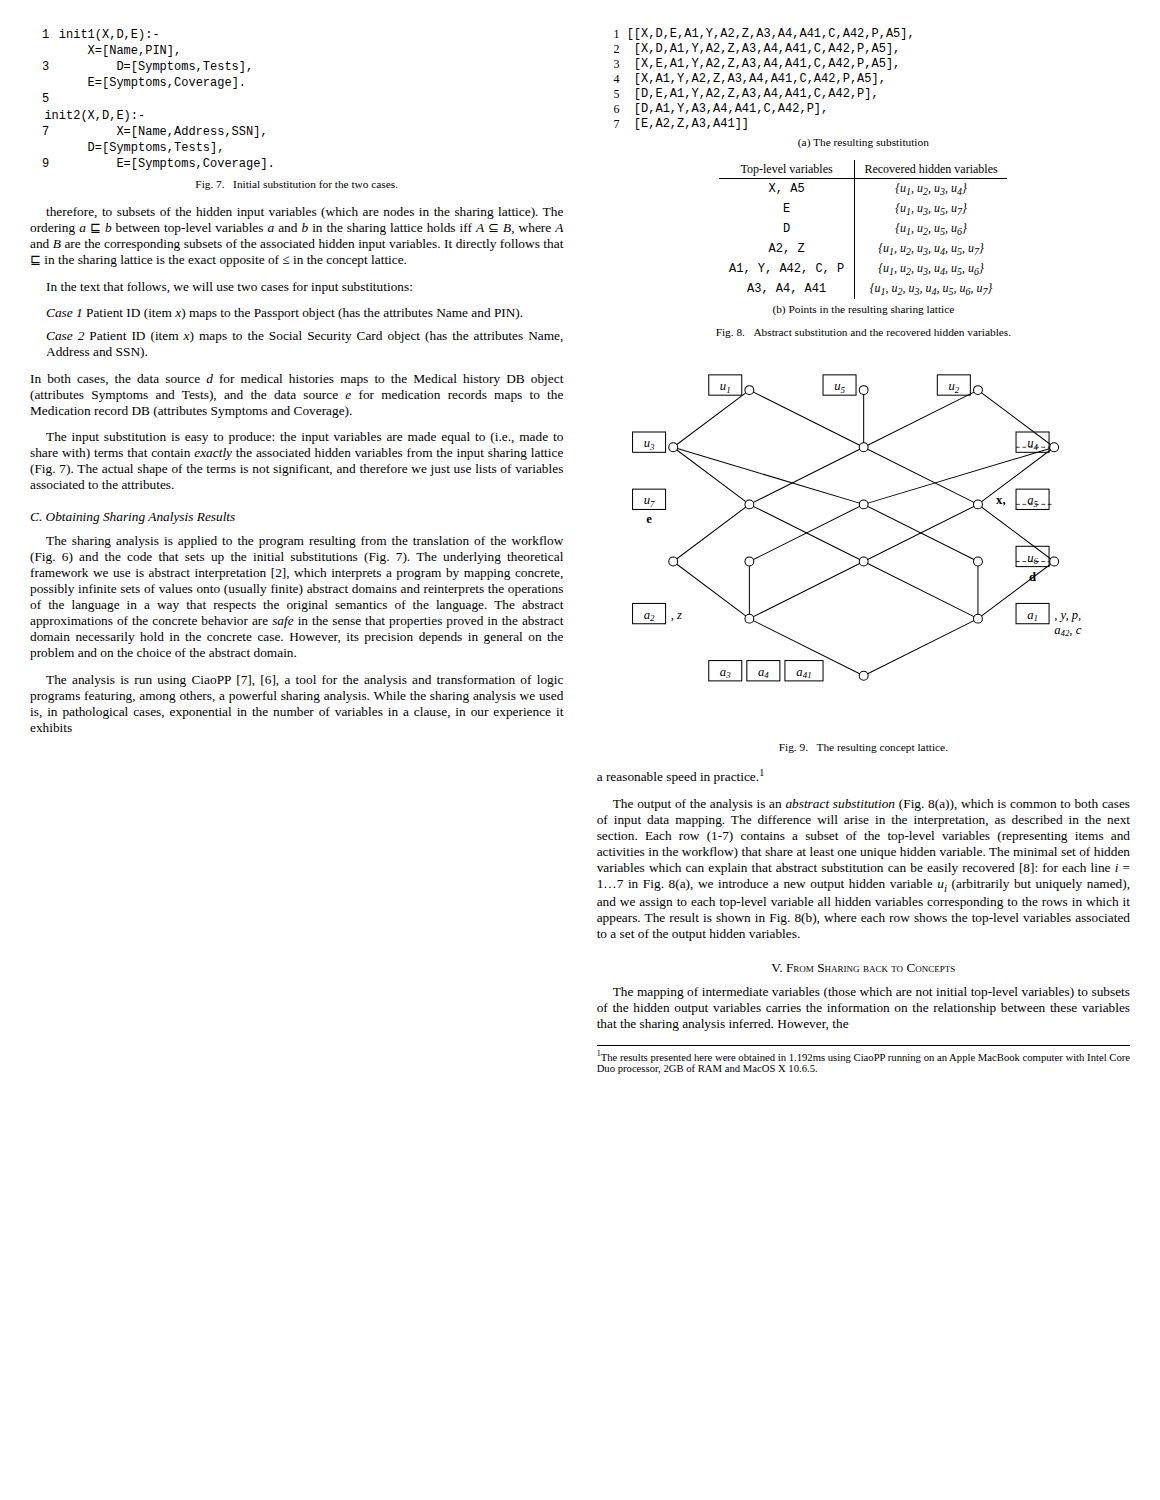1init1(X,D,E):-
        X=[Name,PIN],
3        D=[Symptoms,Tests],
        E=[Symptoms,Coverage].
5
  init2(X,D,E):-
7        X=[Name,Address,SSN],
        D=[Symptoms,Tests],
9        E=[Symptoms,Coverage].
Fig. 7. Initial substitution for the two cases.
therefore, to subsets of the hidden input variables (which are nodes in the sharing lattice). The ordering a ⊑ b between top-level variables a and b in the sharing lattice holds iff A ⊆ B, where A and B are the corresponding subsets of the associated hidden input variables. It directly follows that ⊑ in the sharing lattice is the exact opposite of ≤ in the concept lattice.
In the text that follows, we will use two cases for input substitutions:
Case 1 Patient ID (item x) maps to the Passport object (has the attributes Name and PIN).
Case 2 Patient ID (item x) maps to the Social Security Card object (has the attributes Name, Address and SSN).
In both cases, the data source d for medical histories maps to the Medical history DB object (attributes Symptoms and Tests), and the data source e for medication records maps to the Medication record DB (attributes Symptoms and Coverage).
The input substitution is easy to produce: the input variables are made equal to (i.e., made to share with) terms that contain exactly the associated hidden variables from the input sharing lattice (Fig. 7). The actual shape of the terms is not significant, and therefore we just use lists of variables associated to the attributes.
C. Obtaining Sharing Analysis Results
The sharing analysis is applied to the program resulting from the translation of the workflow (Fig. 6) and the code that sets up the initial substitutions (Fig. 7). The underlying theoretical framework we use is abstract interpretation [2], which interprets a program by mapping concrete, possibly infinite sets of values onto (usually finite) abstract domains and reinterprets the operations of the language in a way that respects the original semantics of the language. The abstract approximations of the concrete behavior are safe in the sense that properties proved in the abstract domain necessarily hold in the concrete case. However, its precision depends in general on the problem and on the choice of the abstract domain.
The analysis is run using CiaoPP [7], [6], a tool for the analysis and transformation of logic programs featuring, among others, a powerful sharing analysis. While the sharing analysis we used is, in pathological cases, exponential in the number of variables in a clause, in our experience it exhibits
| 1 | [[X,D,E,A1,Y,A2,Z,A3,A4,A41,C,A42,P,A5], |
| 2 | [X,D,A1,Y,A2,Z,A3,A4,A41,C,A42,P,A5], |
| 3 | [X,E,A1,Y,A2,Z,A3,A4,A41,C,A42,P,A5], |
| 4 | [X,A1,Y,A2,Z,A3,A4,A41,C,A42,P,A5], |
| 5 | [D,E,A1,Y,A2,Z,A3,A4,A41,C,A42,P], |
| 6 | [D,A1,Y,A3,A4,A41,C,A42,P], |
| 7 | [E,A2,Z,A3,A41]] |
(a) The resulting substitution
| Top-level variables | Recovered hidden variables |
| --- | --- |
| X, A5 | {u 1 , u 2 , u 3 , u 4 } |
| E | {u 1 , u 3 , u 5 , u 7 } |
| D | {u 1 , u 2 , u 5 , u 6 } |
| A2, Z | {u 1 , u 2 , u 3 , u 4 , u 5 , u 7 } |
| A1, Y, A42, C, P | {u 1 , u 2 , u 3 , u 4 , u 5 , u 6 } |
| A3, A4, A41 | {u 1 , u 2 , u 3 , u 4 , u 5 , u 6 , u 7 } |
(b) Points in the resulting sharing lattice
Fig. 8. Abstract substitution and the recovered hidden variables.
u1 u5 u2 u3 u4 a5 u7 u6 a2 a1 a3 a4 a41 x, e d , z , y, p, a42, c
Fig. 9. The resulting concept lattice.
a reasonable speed in practice.1
The output of the analysis is an abstract substitution (Fig. 8(a)), which is common to both cases of input data mapping. The difference will arise in the interpretation, as described in the next section. Each row (1-7) contains a subset of the top-level variables (representing items and activities in the workflow) that share at least one unique hidden variable. The minimal set of hidden variables which can explain that abstract substitution can be easily recovered [8]: for each line i = 1…7 in Fig. 8(a), we introduce a new output hidden variable ui (arbitrarily but uniquely named), and we assign to each top-level variable all hidden variables corresponding to the rows in which it appears. The result is shown in Fig. 8(b), where each row shows the top-level variables associated to a set of the output hidden variables.
V. From Sharing back to Concepts
The mapping of intermediate variables (those which are not initial top-level variables) to subsets of the hidden output variables carries the information on the relationship between these variables that the sharing analysis inferred. However, the
1The results presented here were obtained in 1.192ms using CiaoPP running on an Apple MacBook computer with Intel Core Duo processor, 2GB of RAM and MacOS X 10.6.5.